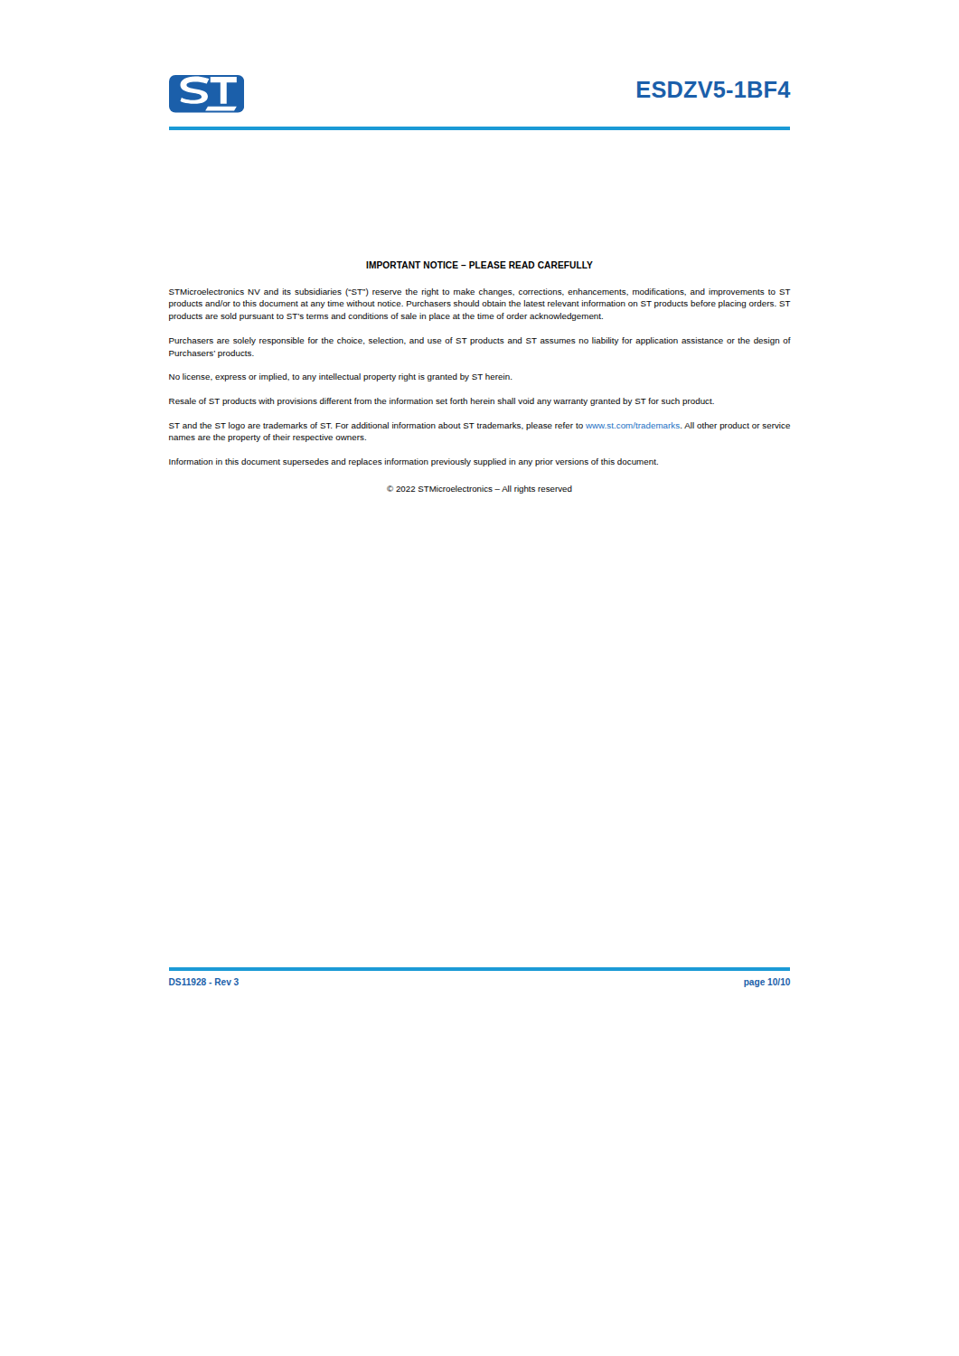ESDZV5-1BF4
IMPORTANT NOTICE – PLEASE READ CAREFULLY
STMicroelectronics NV and its subsidiaries (“ST”) reserve the right to make changes, corrections, enhancements, modifications, and improvements to ST products and/or to this document at any time without notice. Purchasers should obtain the latest relevant information on ST products before placing orders. ST products are sold pursuant to ST’s terms and conditions of sale in place at the time of order acknowledgement.
Purchasers are solely responsible for the choice, selection, and use of ST products and ST assumes no liability for application assistance or the design of Purchasers’ products.
No license, express or implied, to any intellectual property right is granted by ST herein.
Resale of ST products with provisions different from the information set forth herein shall void any warranty granted by ST for such product.
ST and the ST logo are trademarks of ST. For additional information about ST trademarks, please refer to www.st.com/trademarks. All other product or service names are the property of their respective owners.
Information in this document supersedes and replaces information previously supplied in any prior versions of this document.
© 2022 STMicroelectronics – All rights reserved
DS11928 - Rev 3 page 10/10